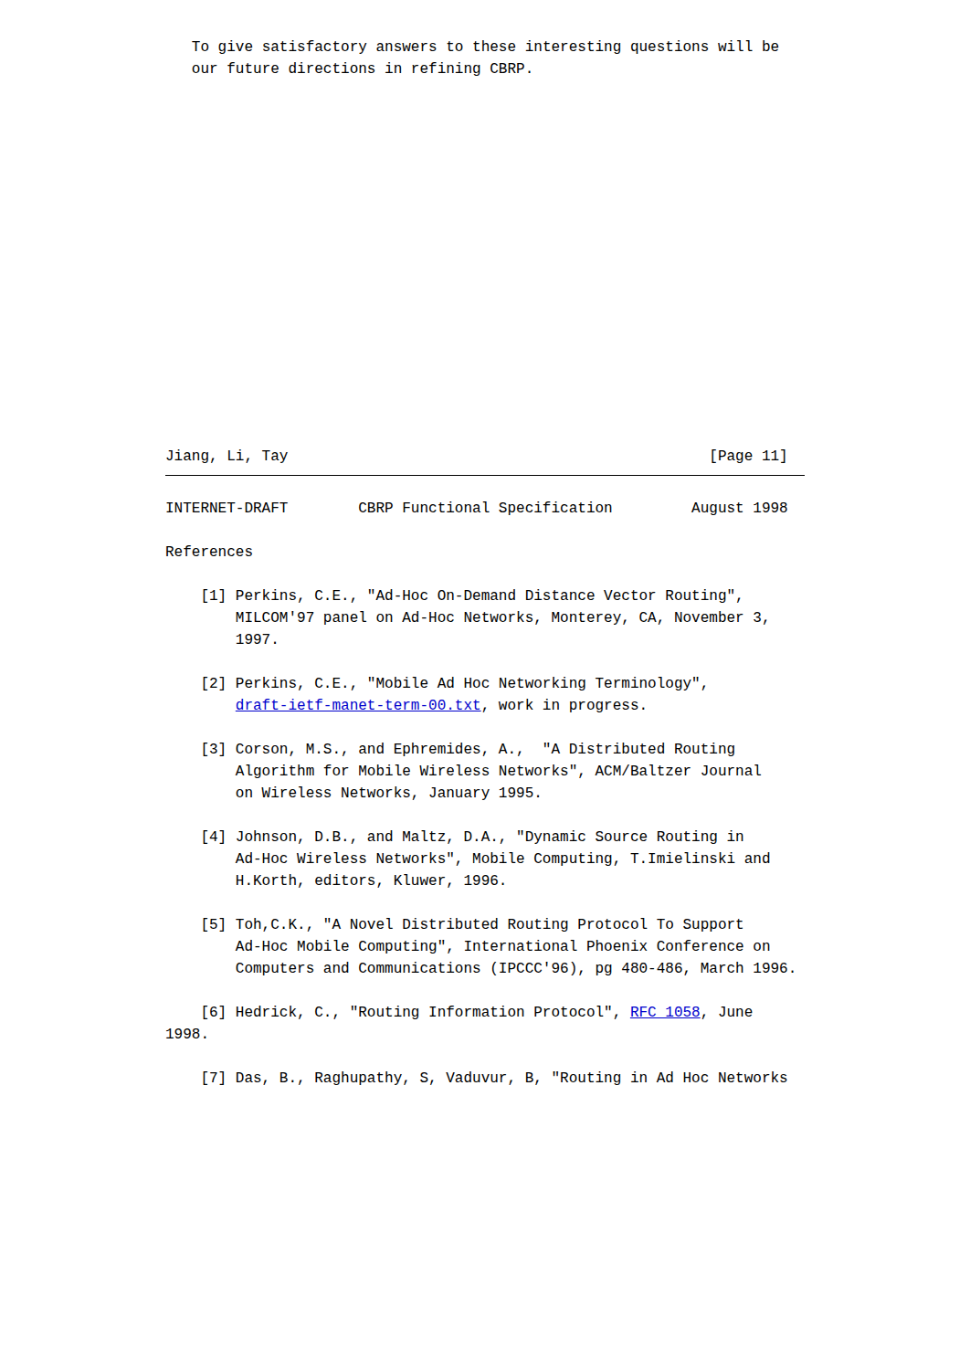To give satisfactory answers to these interesting questions will be
   our future directions in refining CBRP.
Jiang, Li, Tay                                                [Page 11]
INTERNET-DRAFT        CBRP Functional Specification         August 1998

References

    [1] Perkins, C.E., "Ad-Hoc On-Demand Distance Vector Routing",
        MILCOM'97 panel on Ad-Hoc Networks, Monterey, CA, November 3,
        1997.

    [2] Perkins, C.E., "Mobile Ad Hoc Networking Terminology",
        draft-ietf-manet-term-00.txt, work in progress.

    [3] Corson, M.S., and Ephremides, A.,  "A Distributed Routing
        Algorithm for Mobile Wireless Networks", ACM/Baltzer Journal
        on Wireless Networks, January 1995.

    [4] Johnson, D.B., and Maltz, D.A., "Dynamic Source Routing in
        Ad-Hoc Wireless Networks", Mobile Computing, T.Imielinski and
        H.Korth, editors, Kluwer, 1996.

    [5] Toh,C.K., "A Novel Distributed Routing Protocol To Support
        Ad-Hoc Mobile Computing", International Phoenix Conference on
        Computers and Communications (IPCCC'96), pg 480-486, March 1996.

    [6] Hedrick, C., "Routing Information Protocol", RFC 1058, June 1998.

    [7] Das, B., Raghupathy, S, Vaduvur, B, "Routing in Ad Hoc Networks